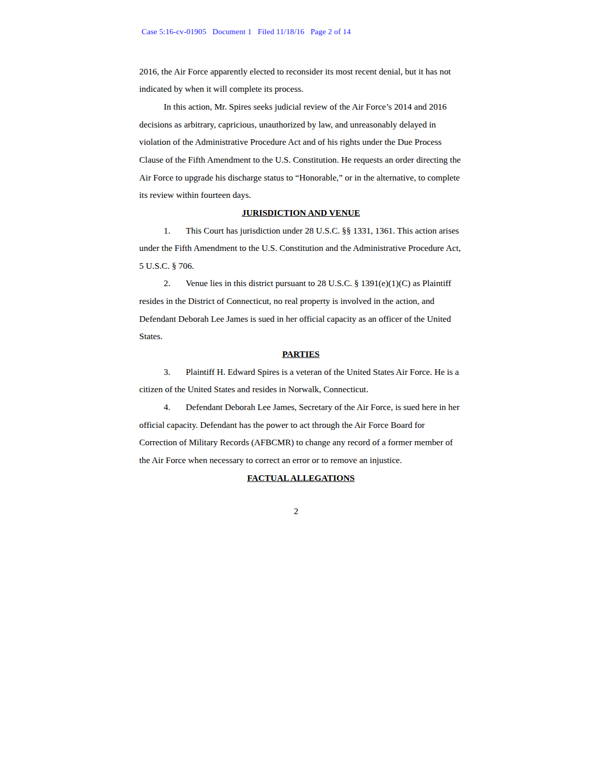Case 5:16-cv-01905 Document 1 Filed 11/18/16 Page 2 of 14
2016, the Air Force apparently elected to reconsider its most recent denial, but it has not indicated by when it will complete its process.
In this action, Mr. Spires seeks judicial review of the Air Force’s 2014 and 2016 decisions as arbitrary, capricious, unauthorized by law, and unreasonably delayed in violation of the Administrative Procedure Act and of his rights under the Due Process Clause of the Fifth Amendment to the U.S. Constitution. He requests an order directing the Air Force to upgrade his discharge status to “Honorable,” or in the alternative, to complete its review within fourteen days.
JURISDICTION AND VENUE
1.
This Court has jurisdiction under 28 U.S.C. §§ 1331, 1361. This action arises
under the Fifth Amendment to the U.S. Constitution and the Administrative Procedure Act, 5 U.S.C. § 706.
2.
Venue lies in this district pursuant to 28 U.S.C. § 1391(e)(1)(C) as Plaintiff
resides in the District of Connecticut, no real property is involved in the action, and Defendant Deborah Lee James is sued in her official capacity as an officer of the United States.
PARTIES
3.
Plaintiff H. Edward Spires is a veteran of the United States Air Force. He is a
citizen of the United States and resides in Norwalk, Connecticut.
4.
Defendant Deborah Lee James, Secretary of the Air Force, is sued here in her
official capacity. Defendant has the power to act through the Air Force Board for Correction of Military Records (AFBCMR) to change any record of a former member of the Air Force when necessary to correct an error or to remove an injustice.
FACTUAL ALLEGATIONS
2